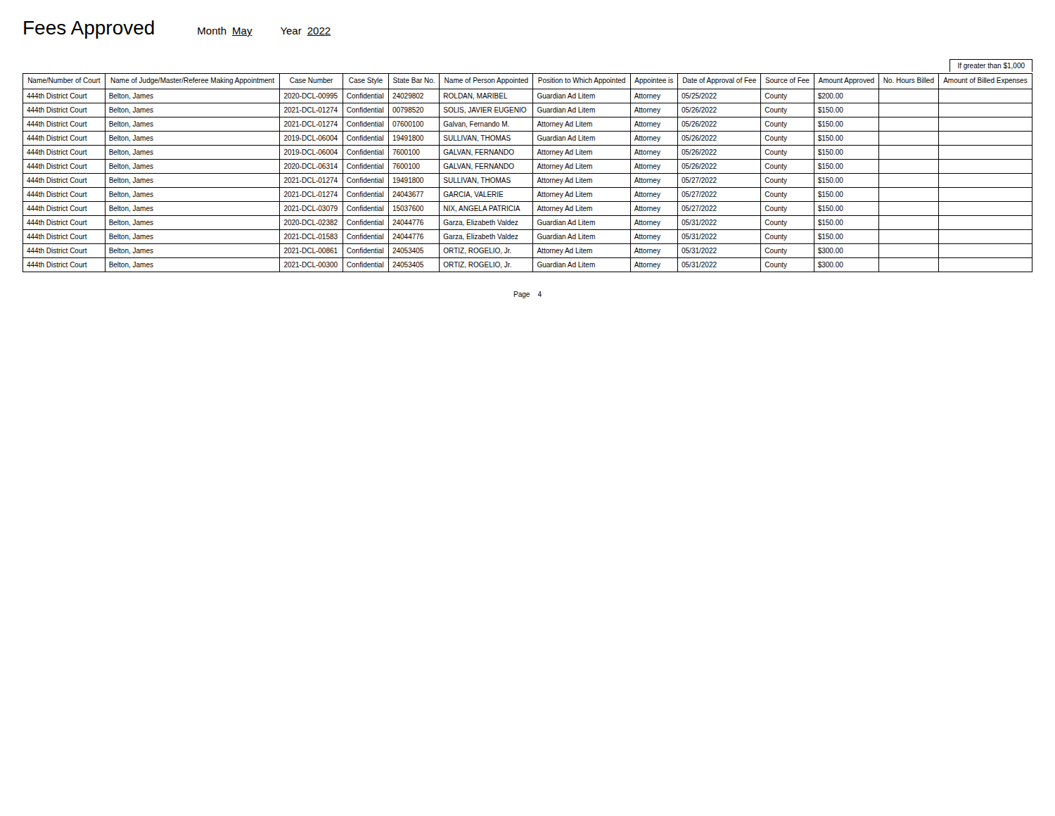Fees Approved
Month May
Year 2022
If greater than $1,000
| Name/Number of Court | Name of Judge/Master/Referee Making Appointment | Case Number | Case Style | State Bar No. | Name of Person Appointed | Position to Which Appointed | Appointee is | Date of Approval of Fee | Source of Fee | Amount Approved | No. Hours Billed | Amount of Billed Expenses |
| --- | --- | --- | --- | --- | --- | --- | --- | --- | --- | --- | --- | --- |
| 444th District Court | Belton, James | 2020-DCL-00995 | Confidential | 24029802 | ROLDAN, MARIBEL | Guardian Ad Litem | Attorney | 05/25/2022 | County | $200.00 | | |
| 444th District Court | Belton, James | 2021-DCL-01274 | Confidential | 00798520 | SOLIS, JAVIER EUGENIO | Guardian Ad Litem | Attorney | 05/26/2022 | County | $150.00 | | |
| 444th District Court | Belton, James | 2021-DCL-01274 | Confidential | 07600100 | Galvan, Fernando M. | Attorney Ad Litem | Attorney | 05/26/2022 | County | $150.00 | | |
| 444th District Court | Belton, James | 2019-DCL-06004 | Confidential | 19491800 | SULLIVAN, THOMAS | Guardian Ad Litem | Attorney | 05/26/2022 | County | $150.00 | | |
| 444th District Court | Belton, James | 2019-DCL-06004 | Confidential | 7600100 | GALVAN, FERNANDO | Attorney Ad Litem | Attorney | 05/26/2022 | County | $150.00 | | |
| 444th District Court | Belton, James | 2020-DCL-06314 | Confidential | 7600100 | GALVAN, FERNANDO | Attorney Ad Litem | Attorney | 05/26/2022 | County | $150.00 | | |
| 444th District Court | Belton, James | 2021-DCL-01274 | Confidential | 19491800 | SULLIVAN, THOMAS | Attorney Ad Litem | Attorney | 05/27/2022 | County | $150.00 | | |
| 444th District Court | Belton, James | 2021-DCL-01274 | Confidential | 24043677 | GARCIA, VALERIE | Attorney Ad Litem | Attorney | 05/27/2022 | County | $150.00 | | |
| 444th District Court | Belton, James | 2021-DCL-03079 | Confidential | 15037600 | NIX, ANGELA PATRICIA | Attorney Ad Litem | Attorney | 05/27/2022 | County | $150.00 | | |
| 444th District Court | Belton, James | 2020-DCL-02382 | Confidential | 24044776 | Garza, Elizabeth Valdez | Guardian Ad Litem | Attorney | 05/31/2022 | County | $150.00 | | |
| 444th District Court | Belton, James | 2021-DCL-01583 | Confidential | 24044776 | Garza, Elizabeth Valdez | Guardian Ad Litem | Attorney | 05/31/2022 | County | $150.00 | | |
| 444th District Court | Belton, James | 2021-DCL-00861 | Confidential | 24053405 | ORTIZ, ROGELIO, Jr. | Attorney Ad Litem | Attorney | 05/31/2022 | County | $300.00 | | |
| 444th District Court | Belton, James | 2021-DCL-00300 | Confidential | 24053405 | ORTIZ, ROGELIO, Jr. | Guardian Ad Litem | Attorney | 05/31/2022 | County | $300.00 | | |
Page 4